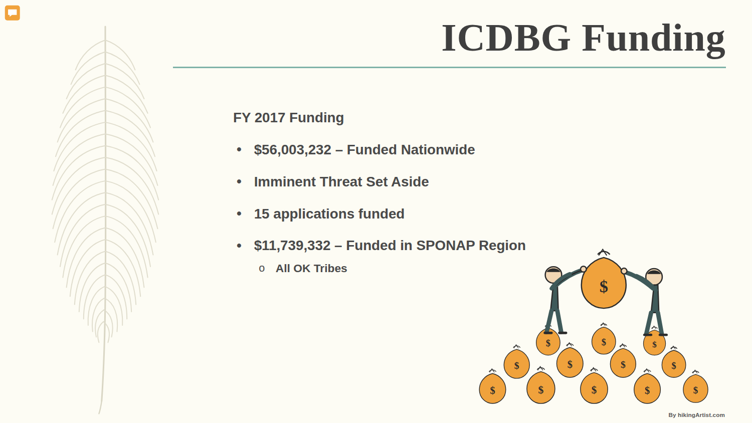ICDBG Funding
FY 2017 Funding
$56,003,232 – Funded Nationwide
Imminent Threat Set Aside
15 applications funded
$11,739,332 – Funded in SPONAP Region
All OK Tribes
$
By hikingArtist.com